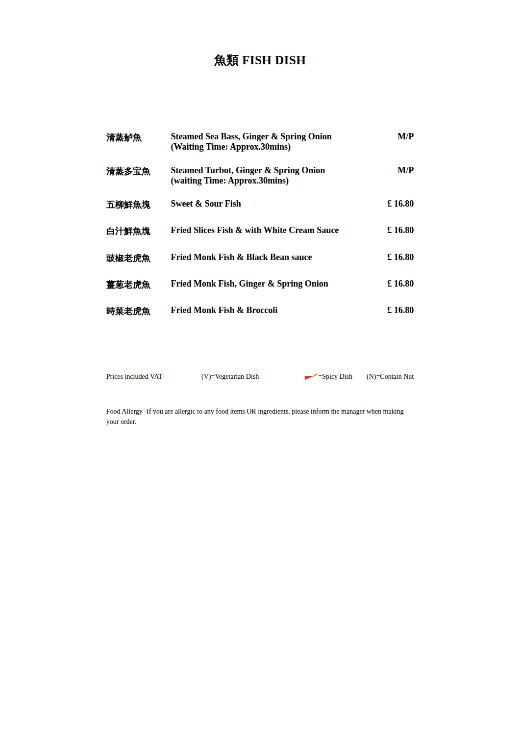魚類 FISH DISH
| 清蒸鲈魚 | Steamed Sea Bass, Ginger & Spring Onion (Waiting Time: Approx.30mins) | M/P |
| 清蒸多宝魚 | Steamed Turbot, Ginger & Spring Onion (waiting Time: Approx.30mins) | M/P |
| 五柳鮮魚塊 | Sweet & Sour Fish | £ 16.80 |
| 白汁鮮魚塊 | Fried Slices Fish & with White Cream Sauce | £ 16.80 |
| 豉椒老虎魚 | Fried Monk Fish & Black Bean sauce | £ 16.80 |
| 薑葱老虎魚 | Fried Monk Fish, Ginger & Spring Onion | £ 16.80 |
| 時菜老虎魚 | Fried Monk Fish & Broccoli | £ 16.80 |
Prices included VAT (V)=Vegetarian Dish =Spicy Dish (N)=Contain Nut
Food Allergy -If you are allergic to any food items OR ingredients, please inform the manager when making your order.